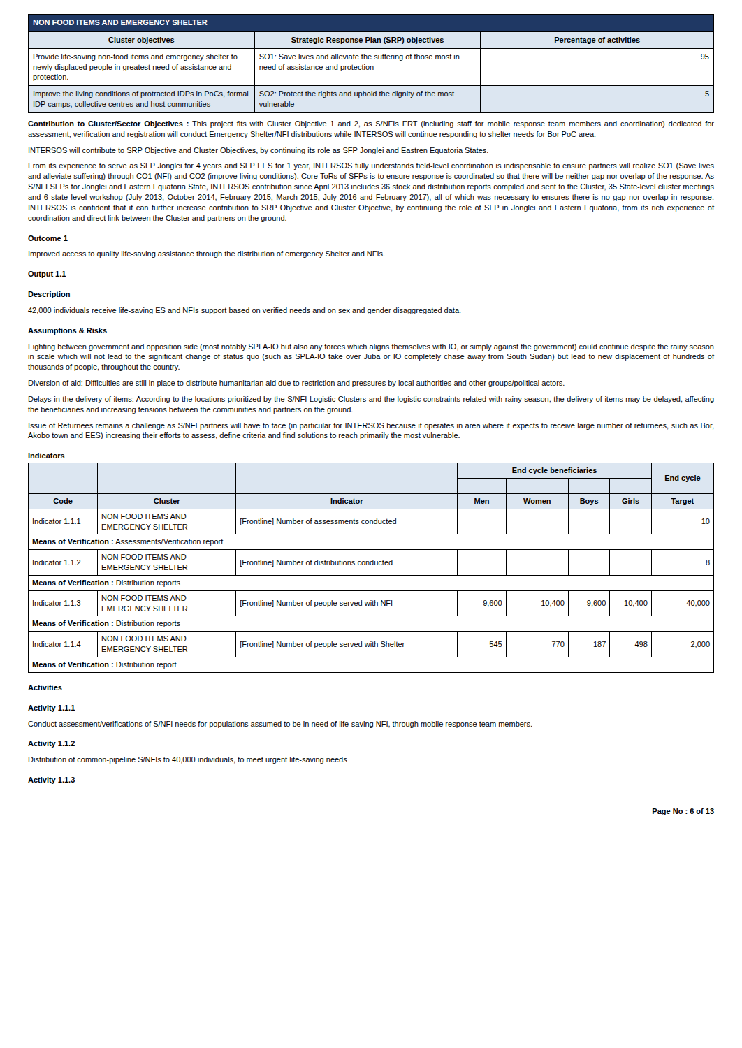| NON FOOD ITEMS AND EMERGENCY SHELTER |
| Cluster objectives | Strategic Response Plan (SRP) objectives | Percentage of activities |
| --- | --- | --- |
| Provide life-saving non-food items and emergency shelter to newly displaced people in greatest need of assistance and protection. | SO1: Save lives and alleviate the suffering of those most in need of assistance and protection | 95 |
| Improve the living conditions of protracted IDPs in PoCs, formal IDP camps, collective centres and host communities | SO2: Protect the rights and uphold the dignity of the most vulnerable | 5 |
Contribution to Cluster/Sector Objectives : This project fits with Cluster Objective 1 and 2, as S/NFIs ERT (including staff for mobile response team members and coordination) dedicated for assessment, verification and registration will conduct Emergency Shelter/NFI distributions while INTERSOS will continue responding to shelter needs for Bor PoC area.
INTERSOS will contribute to SRP Objective and Cluster Objectives, by continuing its role as SFP Jonglei and Eastren Equatoria States.
From its experience to serve as SFP Jonglei for 4 years and SFP EES for 1 year, INTERSOS fully understands field-level coordination is indispensable to ensure partners will realize SO1 (Save lives and alleviate suffering) through CO1 (NFI) and CO2 (improve living conditions). Core ToRs of SFPs is to ensure response is coordinated so that there will be neither gap nor overlap of the response. As S/NFI SFPs for Jonglei and Eastern Equatoria State, INTERSOS contribution since April 2013 includes 36 stock and distribution reports compiled and sent to the Cluster, 35 State-level cluster meetings and 6 state level workshop (July 2013, October 2014, February 2015, March 2015, July 2016 and February 2017), all of which was necessary to ensures there is no gap nor overlap in response. INTERSOS is confident that it can further increase contribution to SRP Objective and Cluster Objective, by continuing the role of SFP in Jonglei and Eastern Equatoria, from its rich experience of coordination and direct link between the Cluster and partners on the ground.
Outcome 1
Improved access to quality life-saving assistance through the distribution of emergency Shelter and NFIs.
Output 1.1
Description
42,000 individuals receive life-saving ES and NFIs support based on verified needs and on sex and gender disaggregated data.
Assumptions & Risks
Fighting between government and opposition side (most notably SPLA-IO but also any forces which aligns themselves with IO, or simply against the government) could continue despite the rainy season in scale which will not lead to the significant change of status quo (such as SPLA-IO take over Juba or IO completely chase away from South Sudan) but lead to new displacement of hundreds of thousands of people, throughout the country.
Diversion of aid: Difficulties are still in place to distribute humanitarian aid due to restriction and pressures by local authorities and other groups/political actors.
Delays in the delivery of items: According to the locations prioritized by the S/NFI-Logistic Clusters and the logistic constraints related with rainy season, the delivery of items may be delayed, affecting the beneficiaries and increasing tensions between the communities and partners on the ground.
Issue of Returnees remains a challenge as S/NFI partners will have to face (in particular for INTERSOS because it operates in area where it expects to receive large number of returnees, such as Bor, Akobo town and EES) increasing their efforts to assess, define criteria and find solutions to reach primarily the most vulnerable.
Indicators
| | | | End cycle beneficiaries | End cycle |
| --- | --- | --- | --- | --- |
| Code | Cluster | Indicator | Men | Women | Boys | Girls | Target |
| Indicator 1.1.1 | NON FOOD ITEMS AND EMERGENCY SHELTER | [Frontline] Number of assessments conducted | | | | | 10 |
| Means of Verification : Assessments/Verification report |
| Indicator 1.1.2 | NON FOOD ITEMS AND EMERGENCY SHELTER | [Frontline] Number of distributions conducted | | | | | 8 |
| Means of Verification : Distribution reports |
| Indicator 1.1.3 | NON FOOD ITEMS AND EMERGENCY SHELTER | [Frontline] Number of people served with NFI | 9,600 | 10,400 | 9,600 | 10,400 | 40,000 |
| Means of Verification : Distribution reports |
| Indicator 1.1.4 | NON FOOD ITEMS AND EMERGENCY SHELTER | [Frontline] Number of people served with Shelter | 545 | 770 | 187 | 498 | 2,000 |
| Means of Verification : Distribution report |
Activities
Activity 1.1.1
Conduct assessment/verifications of S/NFI needs for populations assumed to be in need of life-saving NFI, through mobile response team members.
Activity 1.1.2
Distribution of common-pipeline S/NFIs to 40,000 individuals, to meet urgent life-saving needs
Activity 1.1.3
Page No : 6 of 13